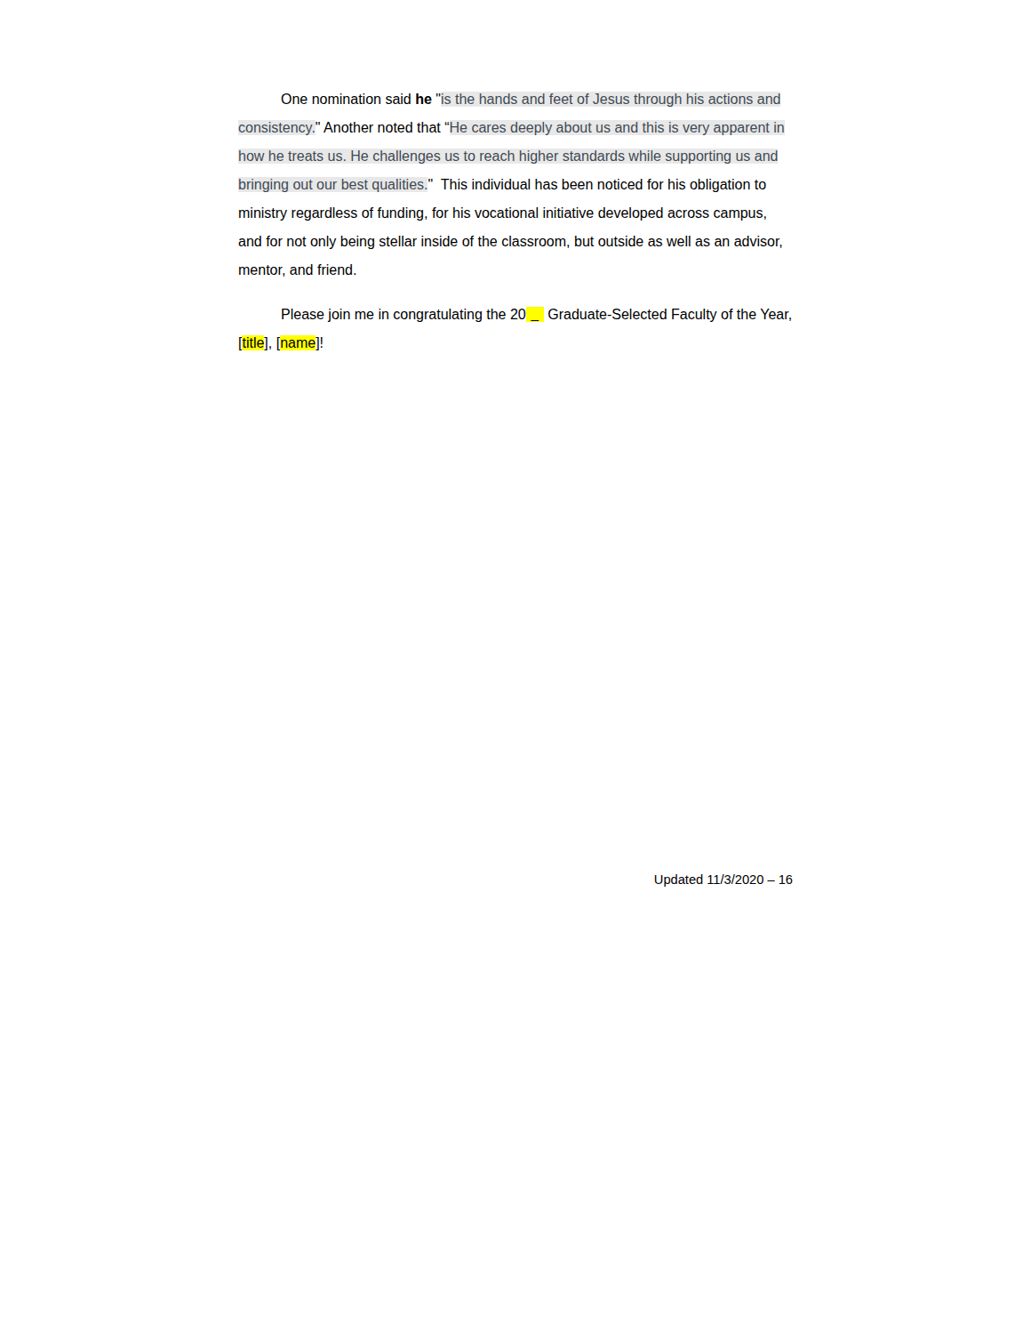One nomination said he "is the hands and feet of Jesus through his actions and consistency." Another noted that “He cares deeply about us and this is very apparent in how he treats us. He challenges us to reach higher standards while supporting us and bringing out our best qualities." This individual has been noticed for his obligation to ministry regardless of funding, for his vocational initiative developed across campus, and for not only being stellar inside of the classroom, but outside as well as an advisor, mentor, and friend.
Please join me in congratulating the 20 Graduate-Selected Faculty of the Year, [title], [name]!
Updated 11/3/2020 – 16